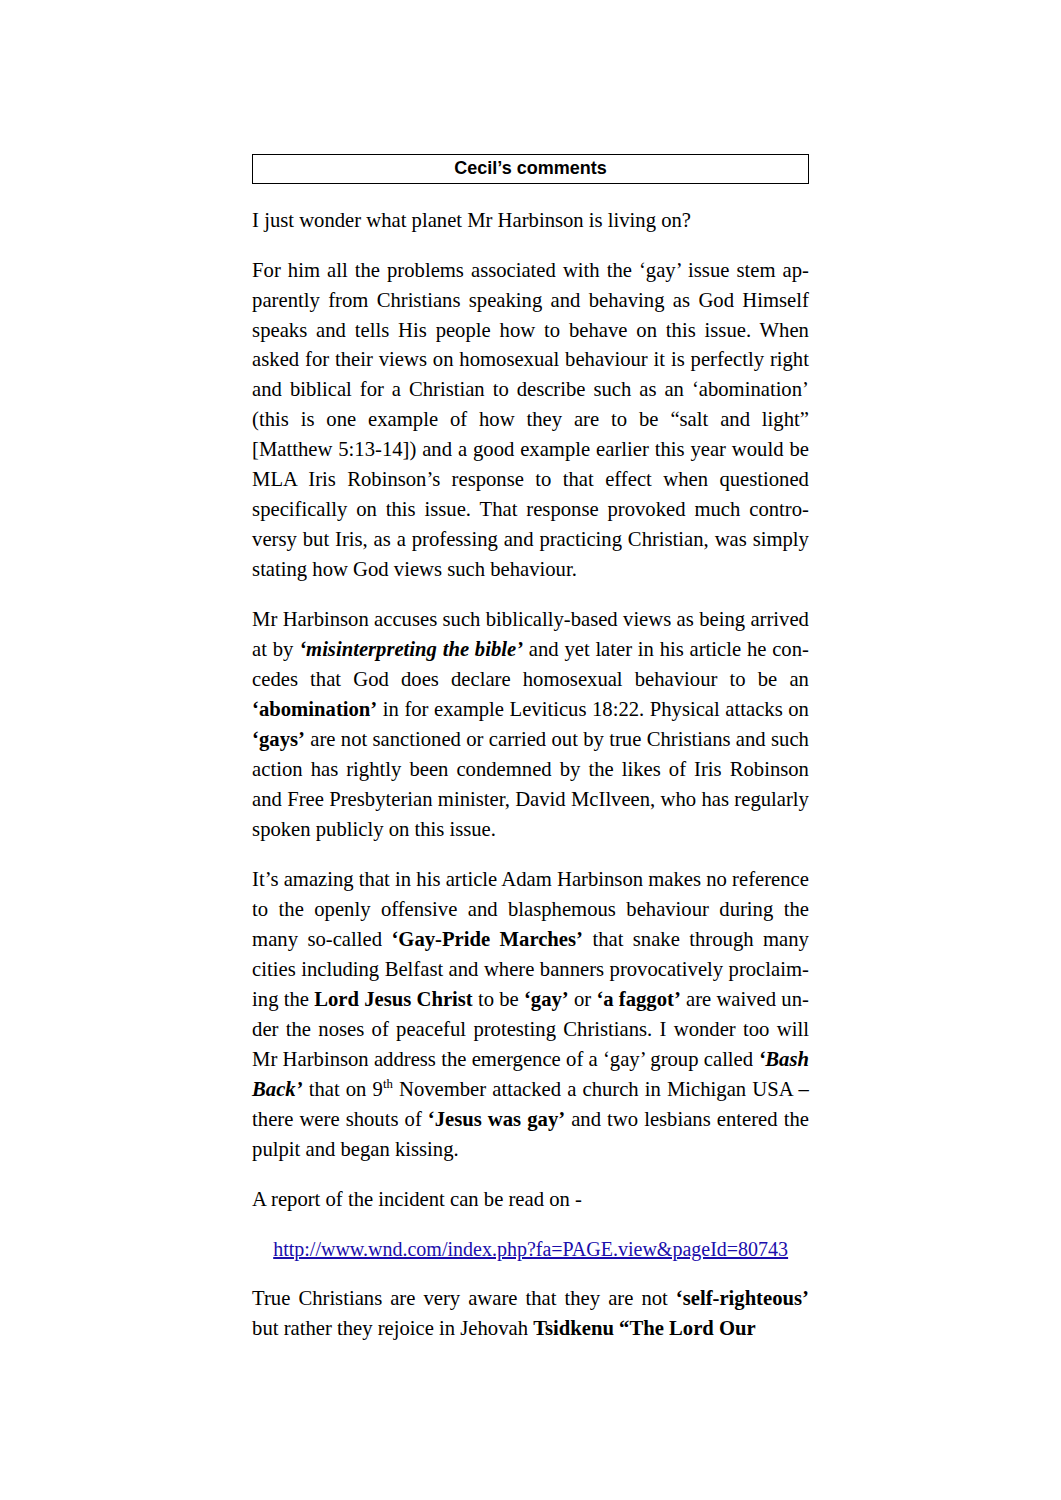Cecil’s comments
I just wonder what planet Mr Harbinson is living on?
For him all the problems associated with the ‘gay’ issue stem apparently from Christians speaking and behaving as God Himself speaks and tells His people how to behave on this issue. When asked for their views on homosexual behaviour it is perfectly right and biblical for a Christian to describe such as an ‘abomination’ (this is one example of how they are to be “salt and light” [Matthew 5:13-14]) and a good example earlier this year would be MLA Iris Robinson’s response to that effect when questioned specifically on this issue. That response provoked much controversy but Iris, as a professing and practicing Christian, was simply stating how God views such behaviour.
Mr Harbinson accuses such biblically-based views as being arrived at by ‘misinterpreting the bible’ and yet later in his article he concedes that God does declare homosexual behaviour to be an ‘abomination’ in for example Leviticus 18:22. Physical attacks on ‘gays’ are not sanctioned or carried out by true Christians and such action has rightly been condemned by the likes of Iris Robinson and Free Presbyterian minister, David McIlveen, who has regularly spoken publicly on this issue.
It’s amazing that in his article Adam Harbinson makes no reference to the openly offensive and blasphemous behaviour during the many so-called ‘Gay-Pride Marches’ that snake through many cities including Belfast and where banners provocatively proclaiming the Lord Jesus Christ to be ‘gay’ or ‘a faggot’ are waived under the noses of peaceful protesting Christians. I wonder too will Mr Harbinson address the emergence of a ‘gay’ group called ‘Bash Back’ that on 9th November attacked a church in Michigan USA – there were shouts of ‘Jesus was gay’ and two lesbians entered the pulpit and began kissing.
A report of the incident can be read on -
http://www.wnd.com/index.php?fa=PAGE.view&pageId=80743
True Christians are very aware that they are not ‘self-righteous’ but rather they rejoice in Jehovah Tsidkenu “The Lord Our